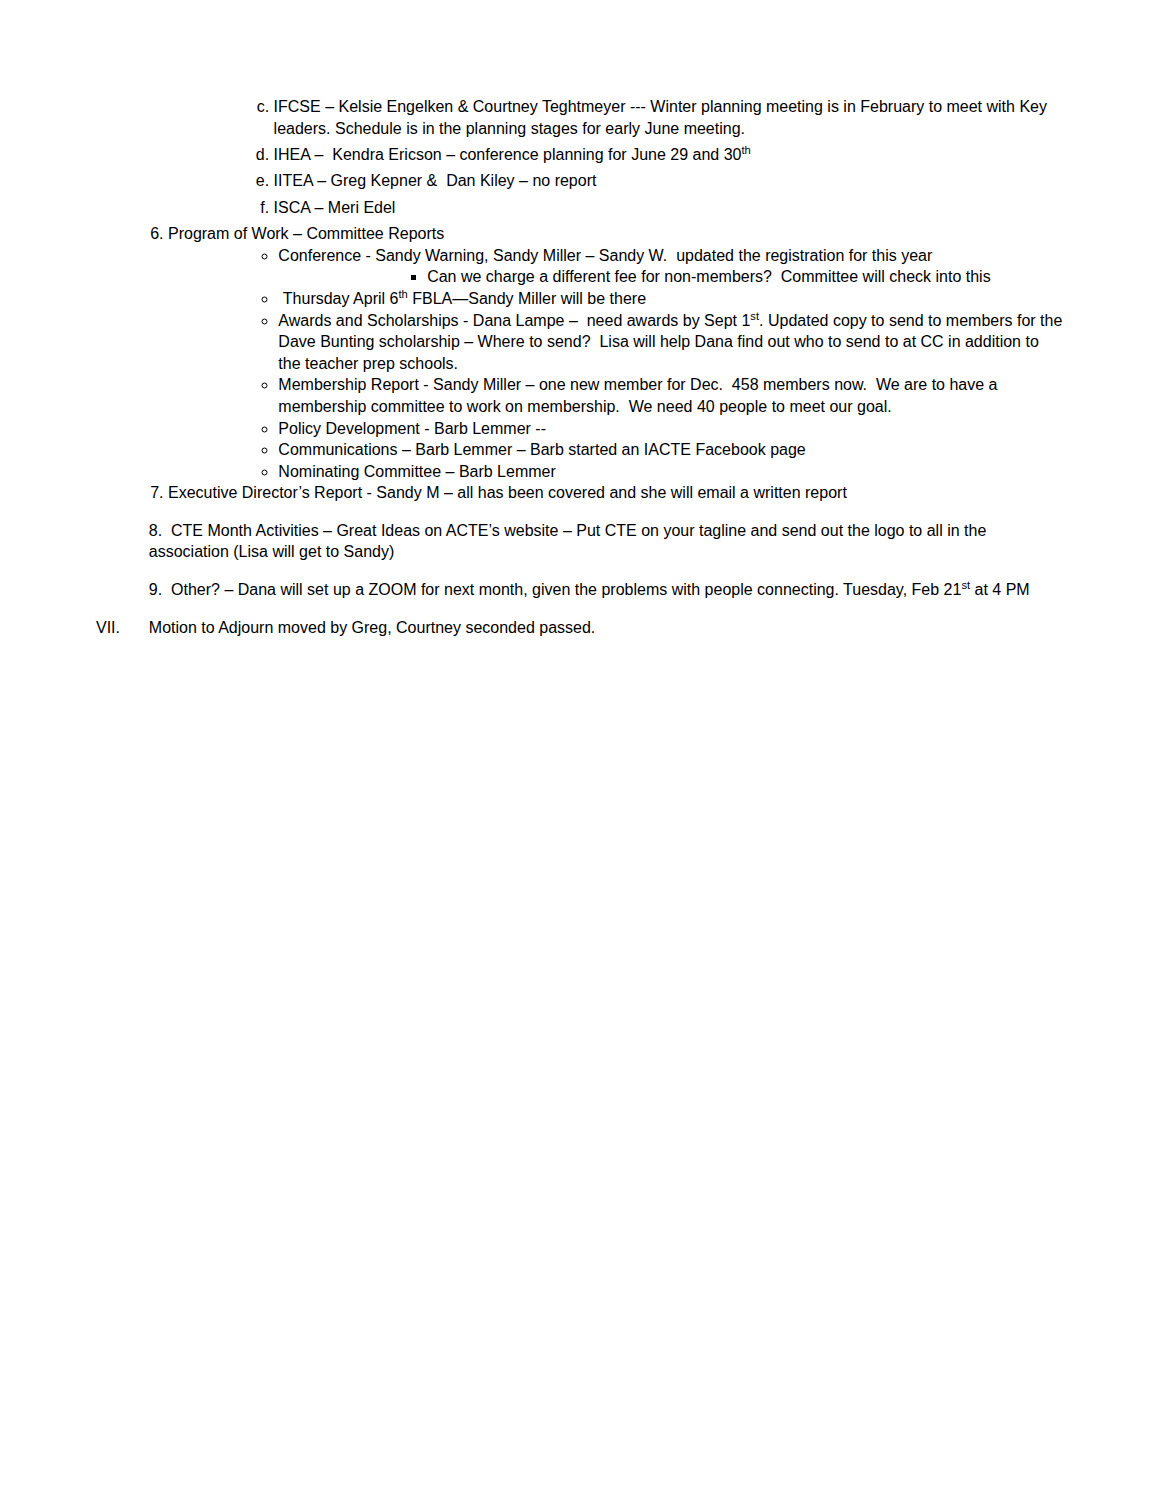IFCSE – Kelsie Engelken & Courtney Teghtmeyer --- Winter planning meeting is in February to meet with Key leaders. Schedule is in the planning stages for early June meeting.
IHEA – Kendra Ericson – conference planning for June 29 and 30th
IITEA – Greg Kepner & Dan Kiley – no report
ISCA – Meri Edel
Program of Work – Committee Reports
Conference - Sandy Warning, Sandy Miller – Sandy W. updated the registration for this year
Can we charge a different fee for non-members? Committee will check into this
Thursday April 6th FBLA—Sandy Miller will be there
Awards and Scholarships - Dana Lampe – need awards by Sept 1st. Updated copy to send to members for the Dave Bunting scholarship – Where to send? Lisa will help Dana find out who to send to at CC in addition to the teacher prep schools.
Membership Report - Sandy Miller – one new member for Dec. 458 members now. We are to have a membership committee to work on membership. We need 40 people to meet our goal.
Policy Development - Barb Lemmer --
Communications – Barb Lemmer – Barb started an IACTE Facebook page
Nominating Committee – Barb Lemmer
Executive Director’s Report - Sandy M – all has been covered and she will email a written report
8. CTE Month Activities – Great Ideas on ACTE’s website – Put CTE on your tagline and send out the logo to all in the association (Lisa will get to Sandy)
9. Other? – Dana will set up a ZOOM for next month, given the problems with people connecting. Tuesday, Feb 21st at 4 PM
VII. Motion to Adjourn moved by Greg, Courtney seconded passed.